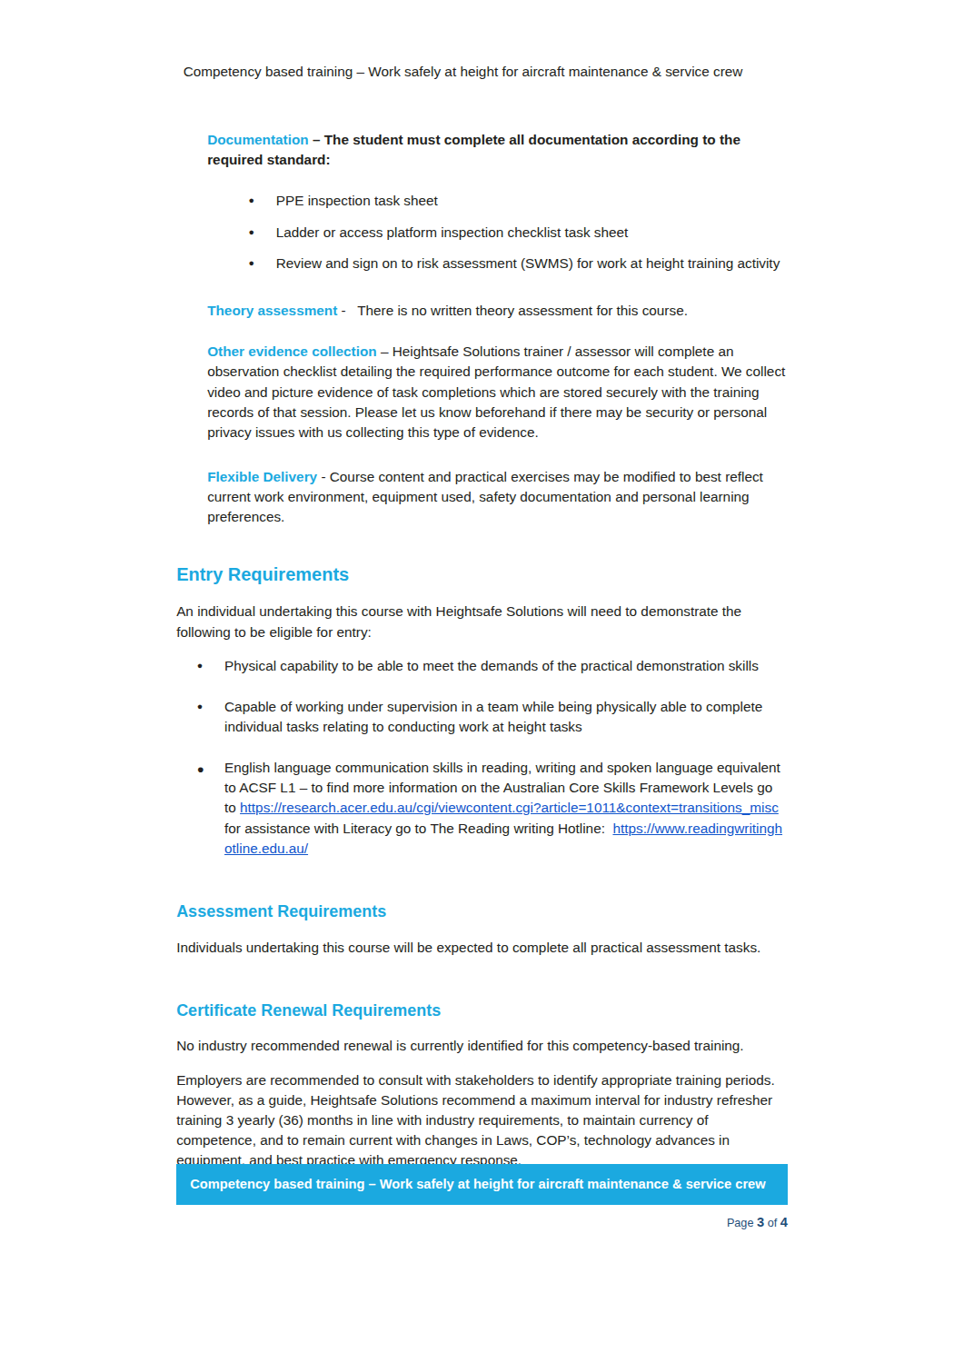Competency based training – Work safely at height for aircraft maintenance & service crew
Documentation – The student must complete all documentation according to the required standard:
PPE inspection task sheet
Ladder or access platform inspection checklist task sheet
Review and sign on to risk assessment (SWMS) for work at height training activity
Theory assessment - There is no written theory assessment for this course.
Other evidence collection – Heightsafe Solutions trainer / assessor will complete an observation checklist detailing the required performance outcome for each student. We collect video and picture evidence of task completions which are stored securely with the training records of that session. Please let us know beforehand if there may be security or personal privacy issues with us collecting this type of evidence.
Flexible Delivery - Course content and practical exercises may be modified to best reflect current work environment, equipment used, safety documentation and personal learning preferences.
Entry Requirements
An individual undertaking this course with Heightsafe Solutions will need to demonstrate the following to be eligible for entry:
Physical capability to be able to meet the demands of the practical demonstration skills
Capable of working under supervision in a team while being physically able to complete individual tasks relating to conducting work at height tasks
English language communication skills in reading, writing and spoken language equivalent to ACSF L1 – to find more information on the Australian Core Skills Framework Levels go to https://research.acer.edu.au/cgi/viewcontent.cgi?article=1011&context=transitions_misc for assistance with Literacy go to The Reading writing Hotline: https://www.readingwritinghotline.edu.au/
Assessment Requirements
Individuals undertaking this course will be expected to complete all practical assessment tasks.
Certificate Renewal Requirements
No industry recommended renewal is currently identified for this competency-based training.
Employers are recommended to consult with stakeholders to identify appropriate training periods. However, as a guide, Heightsafe Solutions recommend a maximum interval for industry refresher training 3 yearly (36) months in line with industry requirements, to maintain currency of competence, and to remain current with changes in Laws, COP’s, technology advances in equipment, and best practice with emergency response.
Competency based training – Work safely at height for aircraft maintenance & service crew
Page 3 of 4